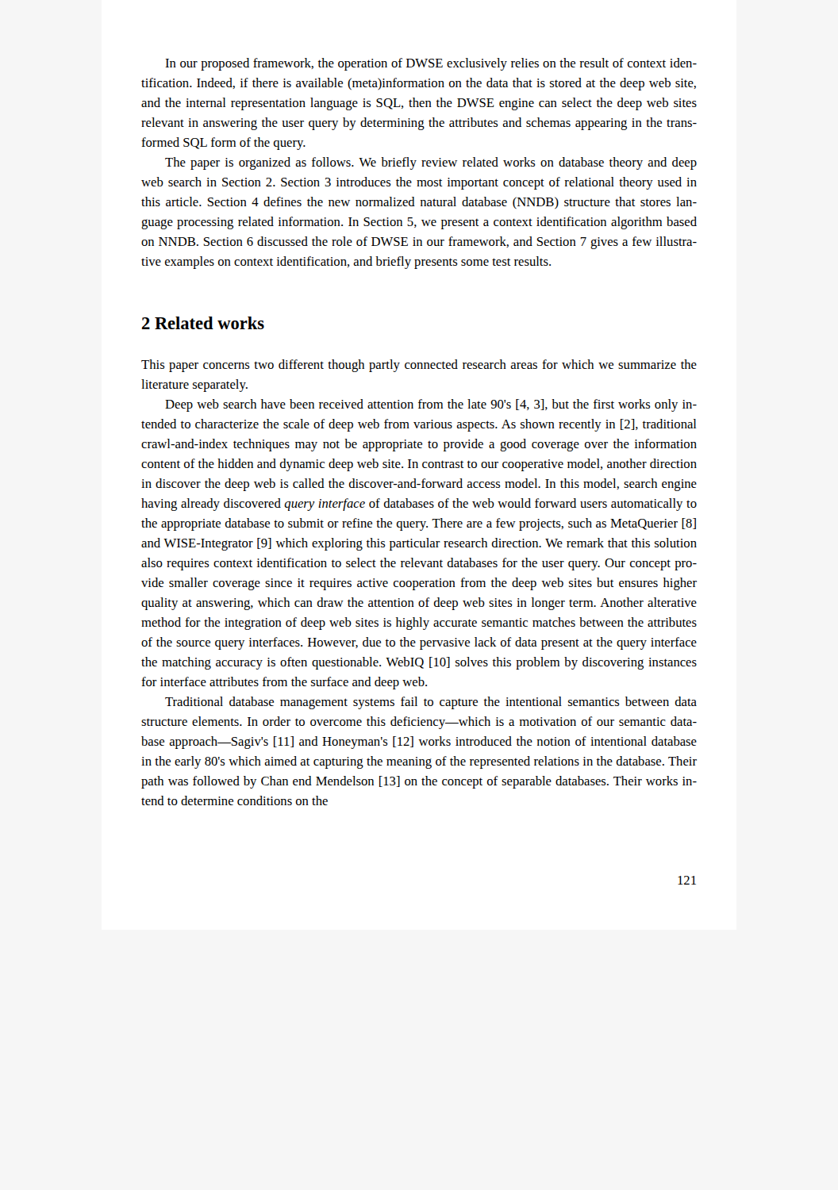In our proposed framework, the operation of DWSE exclusively relies on the result of context identification. Indeed, if there is available (meta)information on the data that is stored at the deep web site, and the internal representation language is SQL, then the DWSE engine can select the deep web sites relevant in answering the user query by determining the attributes and schemas appearing in the transformed SQL form of the query.
The paper is organized as follows. We briefly review related works on database theory and deep web search in Section 2. Section 3 introduces the most important concept of relational theory used in this article. Section 4 defines the new normalized natural database (NNDB) structure that stores language processing related information. In Section 5, we present a context identification algorithm based on NNDB. Section 6 discussed the role of DWSE in our framework, and Section 7 gives a few illustrative examples on context identification, and briefly presents some test results.
2 Related works
This paper concerns two different though partly connected research areas for which we summarize the literature separately.
Deep web search have been received attention from the late 90's [4, 3], but the first works only intended to characterize the scale of deep web from various aspects. As shown recently in [2], traditional crawl-and-index techniques may not be appropriate to provide a good coverage over the information content of the hidden and dynamic deep web site. In contrast to our cooperative model, another direction in discover the deep web is called the discover-and-forward access model. In this model, search engine having already discovered query interface of databases of the web would forward users automatically to the appropriate database to submit or refine the query. There are a few projects, such as MetaQuerier [8] and WISE-Integrator [9] which exploring this particular research direction. We remark that this solution also requires context identification to select the relevant databases for the user query. Our concept provide smaller coverage since it requires active cooperation from the deep web sites but ensures higher quality at answering, which can draw the attention of deep web sites in longer term. Another alterative method for the integration of deep web sites is highly accurate semantic matches between the attributes of the source query interfaces. However, due to the pervasive lack of data present at the query interface the matching accuracy is often questionable. WebIQ [10] solves this problem by discovering instances for interface attributes from the surface and deep web.
Traditional database management systems fail to capture the intentional semantics between data structure elements. In order to overcome this deficiency—which is a motivation of our semantic database approach—Sagiv's [11] and Honeyman's [12] works introduced the notion of intentional database in the early 80's which aimed at capturing the meaning of the represented relations in the database. Their path was followed by Chan end Mendelson [13] on the concept of separable databases. Their works intend to determine conditions on the
121